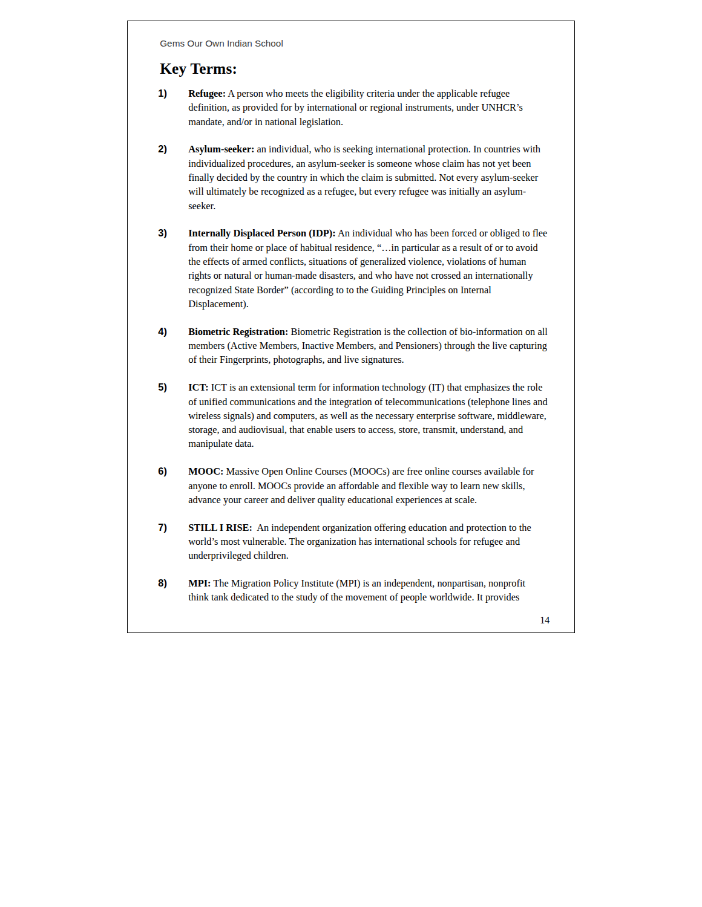Gems Our Own Indian School
Key Terms:
Refugee: A person who meets the eligibility criteria under the applicable refugee definition, as provided for by international or regional instruments, under UNHCR’s mandate, and/or in national legislation.
Asylum-seeker: an individual, who is seeking international protection. In countries with individualized procedures, an asylum-seeker is someone whose claim has not yet been finally decided by the country in which the claim is submitted. Not every asylum-seeker will ultimately be recognized as a refugee, but every refugee was initially an asylum-seeker.
Internally Displaced Person (IDP): An individual who has been forced or obliged to flee from their home or place of habitual residence, “…in particular as a result of or to avoid the effects of armed conflicts, situations of generalized violence, violations of human rights or natural or human-made disasters, and who have not crossed an internationally recognized State Border” (according to to the Guiding Principles on Internal Displacement).
Biometric Registration: Biometric Registration is the collection of bio-information on all members (Active Members, Inactive Members, and Pensioners) through the live capturing of their Fingerprints, photographs, and live signatures.
ICT: ICT is an extensional term for information technology (IT) that emphasizes the role of unified communications and the integration of telecommunications (telephone lines and wireless signals) and computers, as well as the necessary enterprise software, middleware, storage, and audiovisual, that enable users to access, store, transmit, understand, and manipulate data.
MOOC: Massive Open Online Courses (MOOCs) are free online courses available for anyone to enroll. MOOCs provide an affordable and flexible way to learn new skills, advance your career and deliver quality educational experiences at scale.
STILL I RISE: An independent organization offering education and protection to the world’s most vulnerable. The organization has international schools for refugee and underprivileged children.
MPI: The Migration Policy Institute (MPI) is an independent, nonpartisan, nonprofit think tank dedicated to the study of the movement of people worldwide. It provides
14